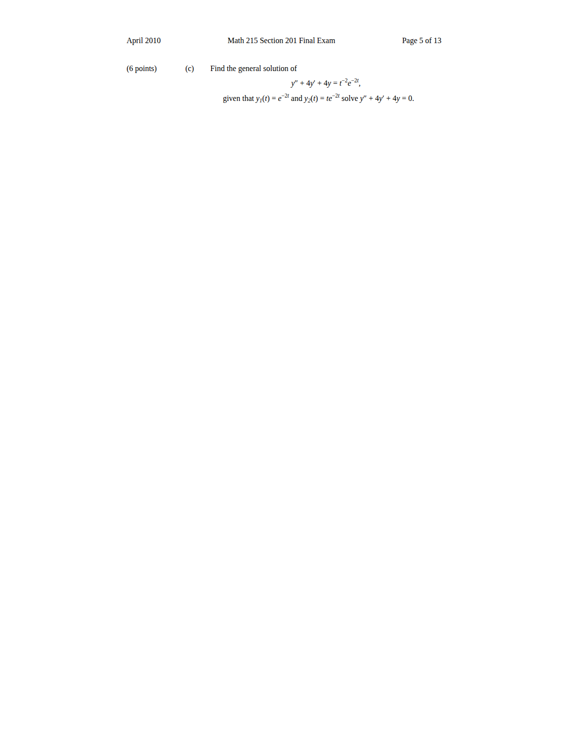April 2010
Math 215 Section 201 Final Exam
Page 5 of 13
(6 points)
(c)
Find the general solution of
y″ + 4y′ + 4y = t−2e−2t,
given that y1(t) = e−2t and y2(t) = te−2t solve y″ + 4y′ + 4y = 0.